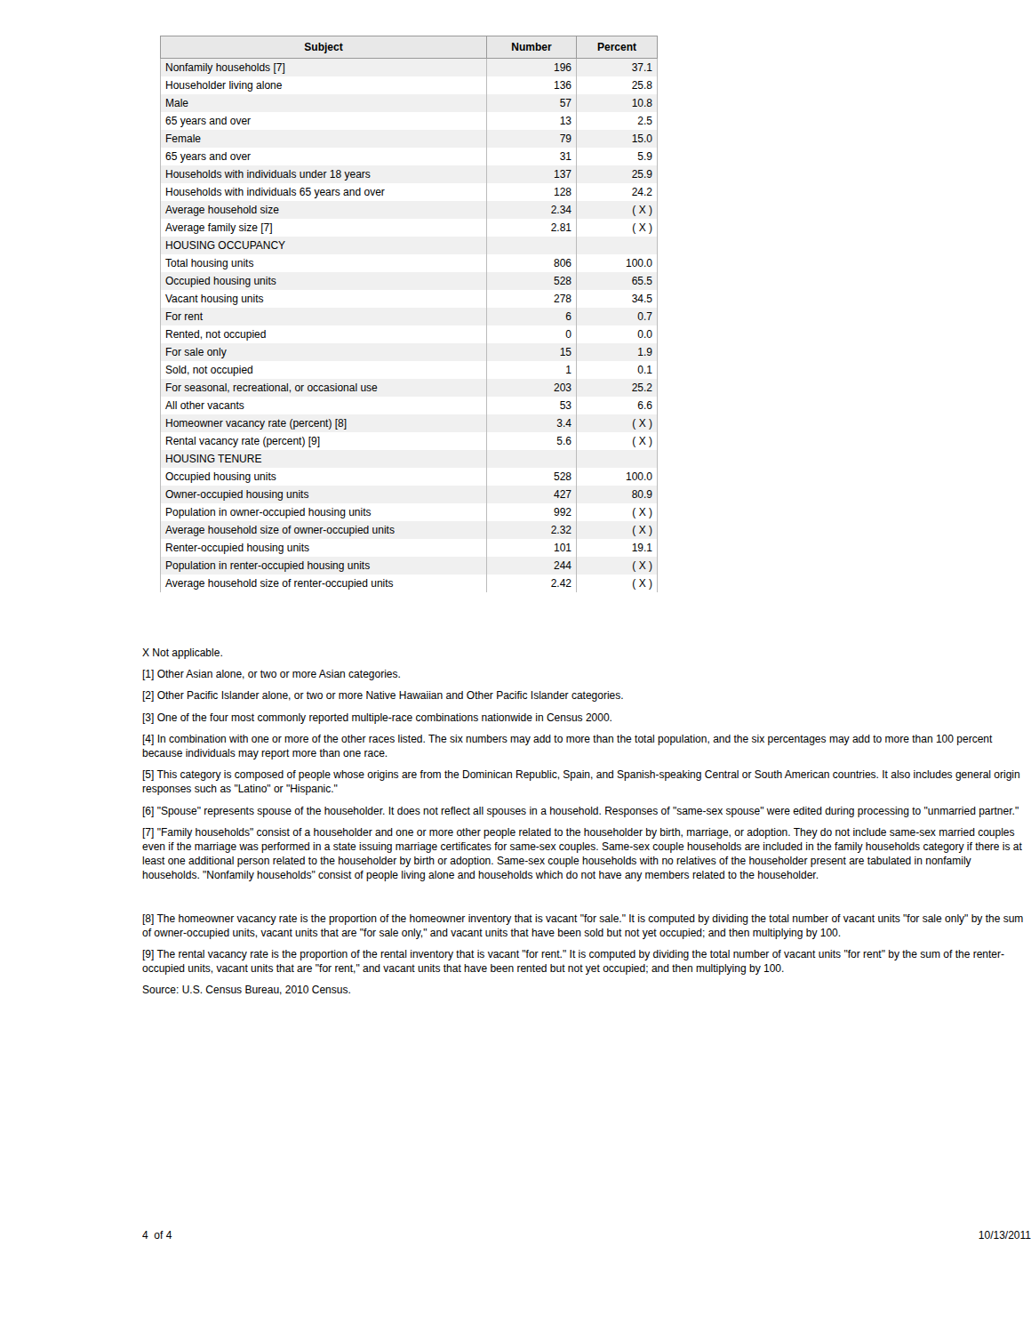| Subject | Number | Percent |
| --- | --- | --- |
| Nonfamily households [7] | 196 | 37.1 |
| Householder living alone | 136 | 25.8 |
| Male | 57 | 10.8 |
| 65 years and over | 13 | 2.5 |
| Female | 79 | 15.0 |
| 65 years and over | 31 | 5.9 |
| Households with individuals under 18 years | 137 | 25.9 |
| Households with individuals 65 years and over | 128 | 24.2 |
| Average household size | 2.34 | ( X ) |
| Average family size [7] | 2.81 | ( X ) |
| HOUSING OCCUPANCY | | |
| Total housing units | 806 | 100.0 |
| Occupied housing units | 528 | 65.5 |
| Vacant housing units | 278 | 34.5 |
| For rent | 6 | 0.7 |
| Rented, not occupied | 0 | 0.0 |
| For sale only | 15 | 1.9 |
| Sold, not occupied | 1 | 0.1 |
| For seasonal, recreational, or occasional use | 203 | 25.2 |
| All other vacants | 53 | 6.6 |
| Homeowner vacancy rate (percent) [8] | 3.4 | ( X ) |
| Rental vacancy rate (percent) [9] | 5.6 | ( X ) |
| HOUSING TENURE | | |
| Occupied housing units | 528 | 100.0 |
| Owner-occupied housing units | 427 | 80.9 |
| Population in owner-occupied housing units | 992 | ( X ) |
| Average household size of owner-occupied units | 2.32 | ( X ) |
| Renter-occupied housing units | 101 | 19.1 |
| Population in renter-occupied housing units | 244 | ( X ) |
| Average household size of renter-occupied units | 2.42 | ( X ) |
X Not applicable.
[1] Other Asian alone, or two or more Asian categories.
[2] Other Pacific Islander alone, or two or more Native Hawaiian and Other Pacific Islander categories.
[3] One of the four most commonly reported multiple-race combinations nationwide in Census 2000.
[4] In combination with one or more of the other races listed. The six numbers may add to more than the total population, and the six percentages may add to more than 100 percent because individuals may report more than one race.
[5] This category is composed of people whose origins are from the Dominican Republic, Spain, and Spanish-speaking Central or South American countries. It also includes general origin responses such as "Latino" or "Hispanic."
[6] "Spouse" represents spouse of the householder. It does not reflect all spouses in a household. Responses of "same-sex spouse" were edited during processing to "unmarried partner."
[7] "Family households" consist of a householder and one or more other people related to the householder by birth, marriage, or adoption. They do not include same-sex married couples even if the marriage was performed in a state issuing marriage certificates for same-sex couples. Same-sex couple households are included in the family households category if there is at least one additional person related to the householder by birth or adoption. Same-sex couple households with no relatives of the householder present are tabulated in nonfamily households. "Nonfamily households" consist of people living alone and households which do not have any members related to the householder.
[8] The homeowner vacancy rate is the proportion of the homeowner inventory that is vacant "for sale." It is computed by dividing the total number of vacant units "for sale only" by the sum of owner-occupied units, vacant units that are "for sale only," and vacant units that have been sold but not yet occupied; and then multiplying by 100.
[9] The rental vacancy rate is the proportion of the rental inventory that is vacant "for rent." It is computed by dividing the total number of vacant units "for rent" by the sum of the renter-occupied units, vacant units that are "for rent," and vacant units that have been rented but not yet occupied; and then multiplying by 100.
Source: U.S. Census Bureau, 2010 Census.
4 of 4 10/13/2011